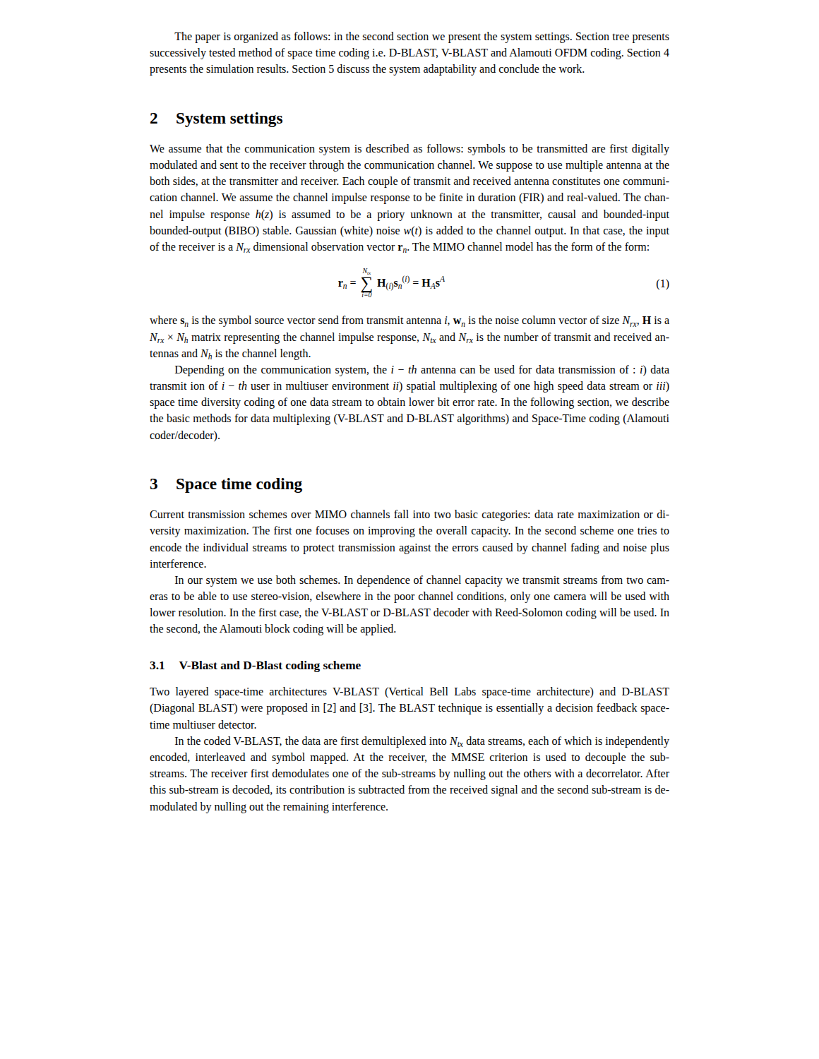The paper is organized as follows: in the second section we present the system settings. Section tree presents successively tested method of space time coding i.e. D-BLAST, V-BLAST and Alamouti OFDM coding. Section 4 presents the simulation results. Section 5 discuss the system adaptability and conclude the work.
2 System settings
We assume that the communication system is described as follows: symbols to be transmitted are first digitally modulated and sent to the receiver through the communication channel. We suppose to use multiple antenna at the both sides, at the transmitter and receiver. Each couple of transmit and received antenna constitutes one communication channel. We assume the channel impulse response to be finite in duration (FIR) and real-valued. The channel impulse response h(z) is assumed to be a priory unknown at the transmitter, causal and bounded-input bounded-output (BIBO) stable. Gaussian (white) noise w(t) is added to the channel output. In that case, the input of the receiver is a Nrx dimensional observation vector rn. The MIMO channel model has the form of the form:
rn = Ntx∑i=0 H(i) sn(i) = HAsA (1)
where sn is the symbol source vector send from transmit antenna i, wn is the noise column vector of size Nrx, H is a Nrx × Nh matrix representing the channel impulse response, Ntx and Nrx is the number of transmit and received antennas and Nh is the channel length.
Depending on the communication system, the i − th antenna can be used for data transmission of : i) data transmit ion of i − th user in multiuser environment ii) spatial multiplexing of one high speed data stream or iii) space time diversity coding of one data stream to obtain lower bit error rate. In the following section, we describe the basic methods for data multiplexing (V-BLAST and D-BLAST algorithms) and Space-Time coding (Alamouti coder/decoder).
3 Space time coding
Current transmission schemes over MIMO channels fall into two basic categories: data rate maximization or diversity maximization. The first one focuses on improving the overall capacity. In the second scheme one tries to encode the individual streams to protect transmission against the errors caused by channel fading and noise plus interference.
In our system we use both schemes. In dependence of channel capacity we transmit streams from two cameras to be able to use stereo-vision, elsewhere in the poor channel conditions, only one camera will be used with lower resolution. In the first case, the V-BLAST or D-BLAST decoder with Reed-Solomon coding will be used. In the second, the Alamouti block coding will be applied.
3.1 V-Blast and D-Blast coding scheme
Two layered space-time architectures V-BLAST (Vertical Bell Labs space-time architecture) and D-BLAST (Diagonal BLAST) were proposed in [2] and [3]. The BLAST technique is essentially a decision feedback space-time multiuser detector.
In the coded V-BLAST, the data are first demultiplexed into Ntx data streams, each of which is independently encoded, interleaved and symbol mapped. At the receiver, the MMSE criterion is used to decouple the sub-streams. The receiver first demodulates one of the sub-streams by nulling out the others with a decorrelator. After this sub-stream is decoded, its contribution is subtracted from the received signal and the second sub-stream is demodulated by nulling out the remaining interference.